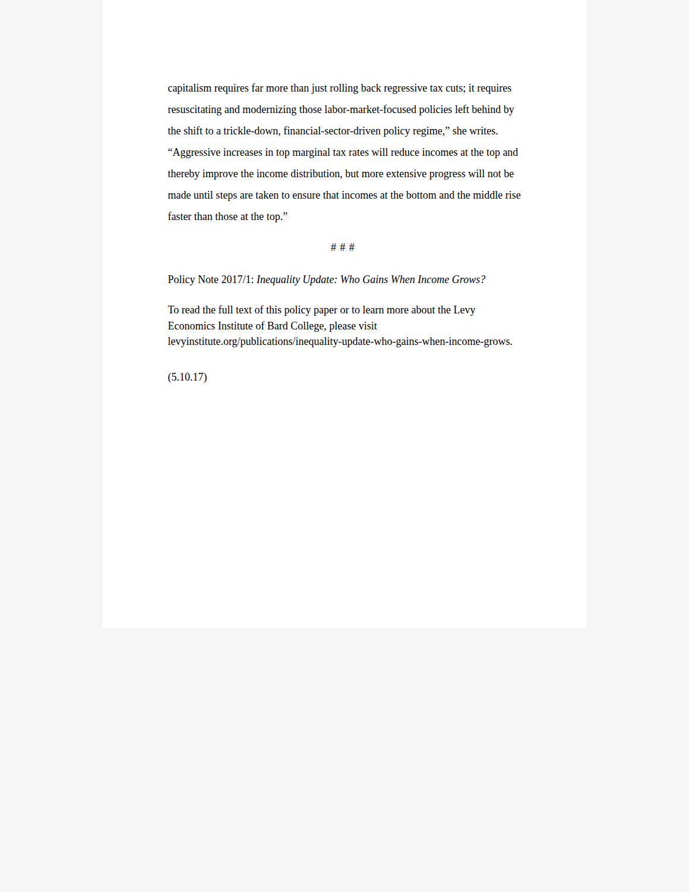capitalism requires far more than just rolling back regressive tax cuts; it requires resuscitating and modernizing those labor-market-focused policies left behind by the shift to a trickle-down, financial-sector-driven policy regime,” she writes. “Aggressive increases in top marginal tax rates will reduce incomes at the top and thereby improve the income distribution, but more extensive progress will not be made until steps are taken to ensure that incomes at the bottom and the middle rise faster than those at the top.”
###
Policy Note 2017/1: Inequality Update: Who Gains When Income Grows?
To read the full text of this policy paper or to learn more about the Levy Economics Institute of Bard College, please visit levyinstitute.org/publications/inequality-update-who-gains-when-income-grows.
(5.10.17)